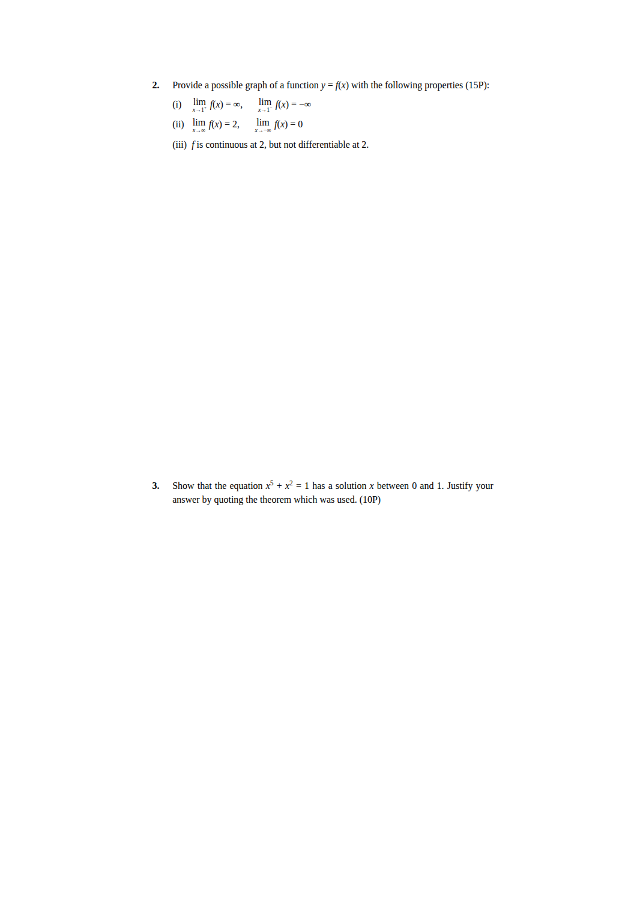2.
Provide a possible graph of a function y = f(x) with the following properties (15P):
(i) lim x→1+ f(x) = ∞, lim x→1− f(x) = −∞
(ii) lim x→∞ f(x) = 2, lim x→−∞ f(x) = 0
(iii) f is continuous at 2, but not differentiable at 2.
3.
Show that the equation x5 + x2 = 1 has a solution x between 0 and 1. Justify your answer by quoting the theorem which was used. (10P)